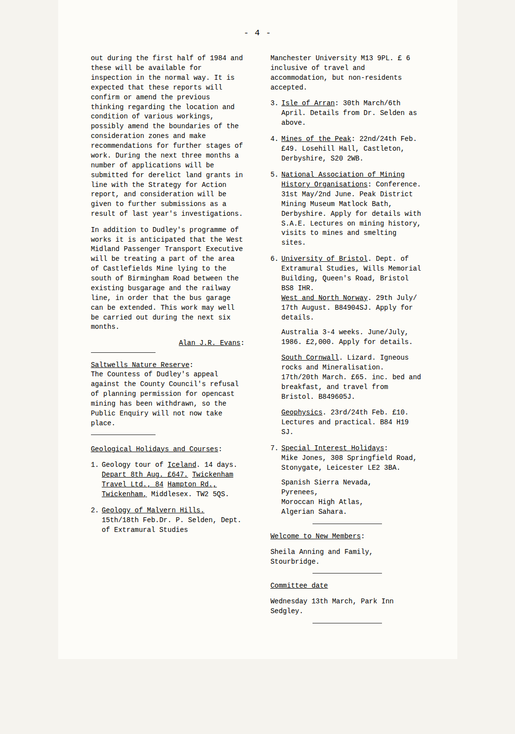- 4 -
out during the first half of 1984 and these will be available for inspection in the normal way. It is expected that these reports will confirm or amend the previous thinking regarding the location and condition of various workings, possibly amend the boundaries of the consideration zones and make recommendations for further stages of work. During the next three months a number of applications will be submitted for derelict land grants in line with the Strategy for Action report, and consideration will be given to further submissions as a result of last year's investigations.
In addition to Dudley's programme of works it is anticipated that the West Midland Passenger Transport Executive will be treating a part of the area of Castlefields Mine lying to the south of Birmingham Road between the existing busgarage and the railway line, in order that the bus garage can be extended. This work may well be carried out during the next six months.
Alan J.R. Evans:
Saltwells Nature Reserve:
The Countess of Dudley's appeal against the County Council's refusal of planning permission for opencast mining has been withdrawn, so the Public Enquiry will not now take place.
Geological Holidays and Courses:
Geology tour of Iceland. 14 days. Depart 8th Aug. £647. Twickenham Travel Ltd., 84 Hampton Rd., Twickenham, Middlesex. TW2 5QS.
Geology of Malvern Hills.
15th/18th Feb.Dr. P. Selden, Dept. of Extramural Studies
Manchester University M13 9PL. £ 6 inclusive of travel and accommodation, but non-residents accepted.
Isle of Arran: 30th March/6th April. Details from Dr. Selden as above.
Mines of the Peak: 22nd/24th Feb. £49. Losehill Hall, Castleton, Derbyshire, S20 2WB.
National Association of Mining
History Organisations: Conference. 31st May/2nd June. Peak District Mining Museum Matlock Bath, Derbyshire. Apply for details with S.A.E. Lectures on mining history, visits to mines and smelting sites.
University of Bristol. Dept. of Extramural Studies, Wills Memorial Building, Queen's Road, Bristol BS8 IHR.
West and North Norway. 29th July/ 17th August. B84904SJ. Apply for details.
Australia 3-4 weeks. June/July, 1986. £2,000. Apply for details.
South Cornwall. Lizard. Igneous rocks and Mineralisation. 17th/20th March. £65. inc. bed and breakfast, and travel from Bristol. B849605J.
Geophysics. 23rd/24th Feb. £10. Lectures and practical. B84 H19 SJ.
Special Interest Holidays:
Mike Jones, 308 Springfield Road, Stonygate, Leicester LE2 3BA.
Spanish Sierra Nevada,
Pyrenees,
Moroccan High Atlas,
Algerian Sahara.
Welcome to New Members:
Sheila Anning and Family, Stourbridge.
Committee date
Wednesday 13th March, Park Inn Sedgley.